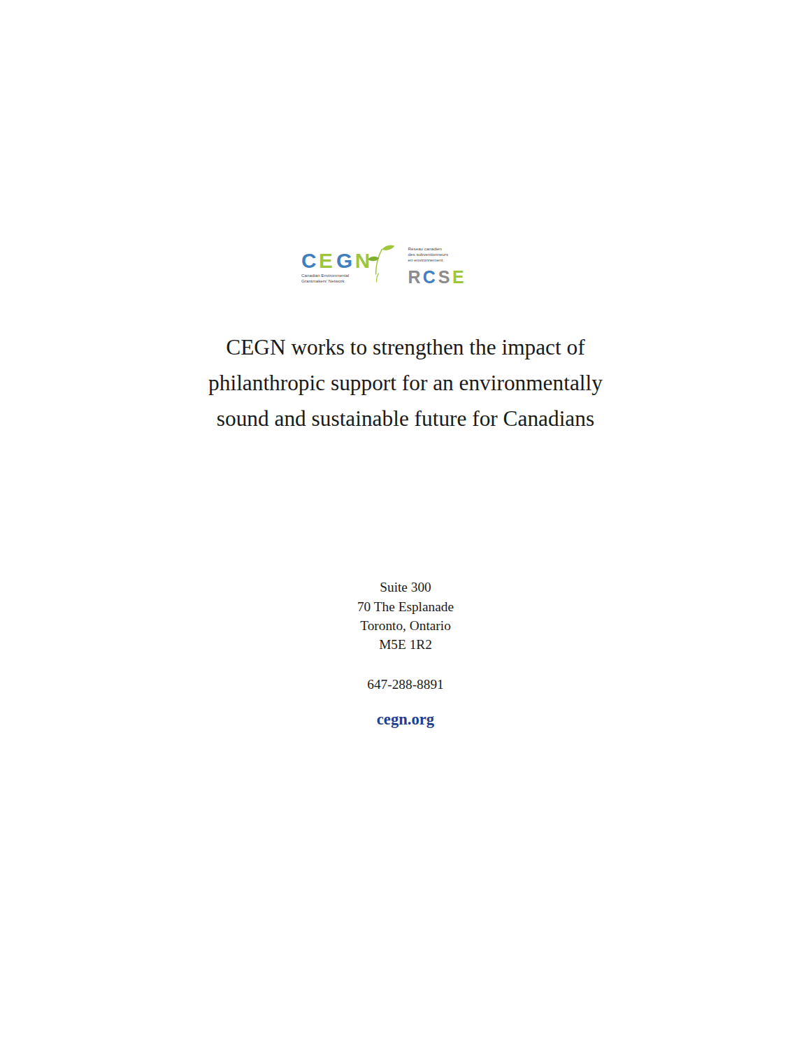C E G N Canadian Environmental Grantmakers' Network Réseau canadien des subventionneurs en environnement R C S E
CEGN works to strengthen the impact of philanthropic support for an environmentally sound and sustainable future for Canadians
Suite 300
70 The Esplanade
Toronto, Ontario
M5E 1R2
647-288-8891
cegn.org